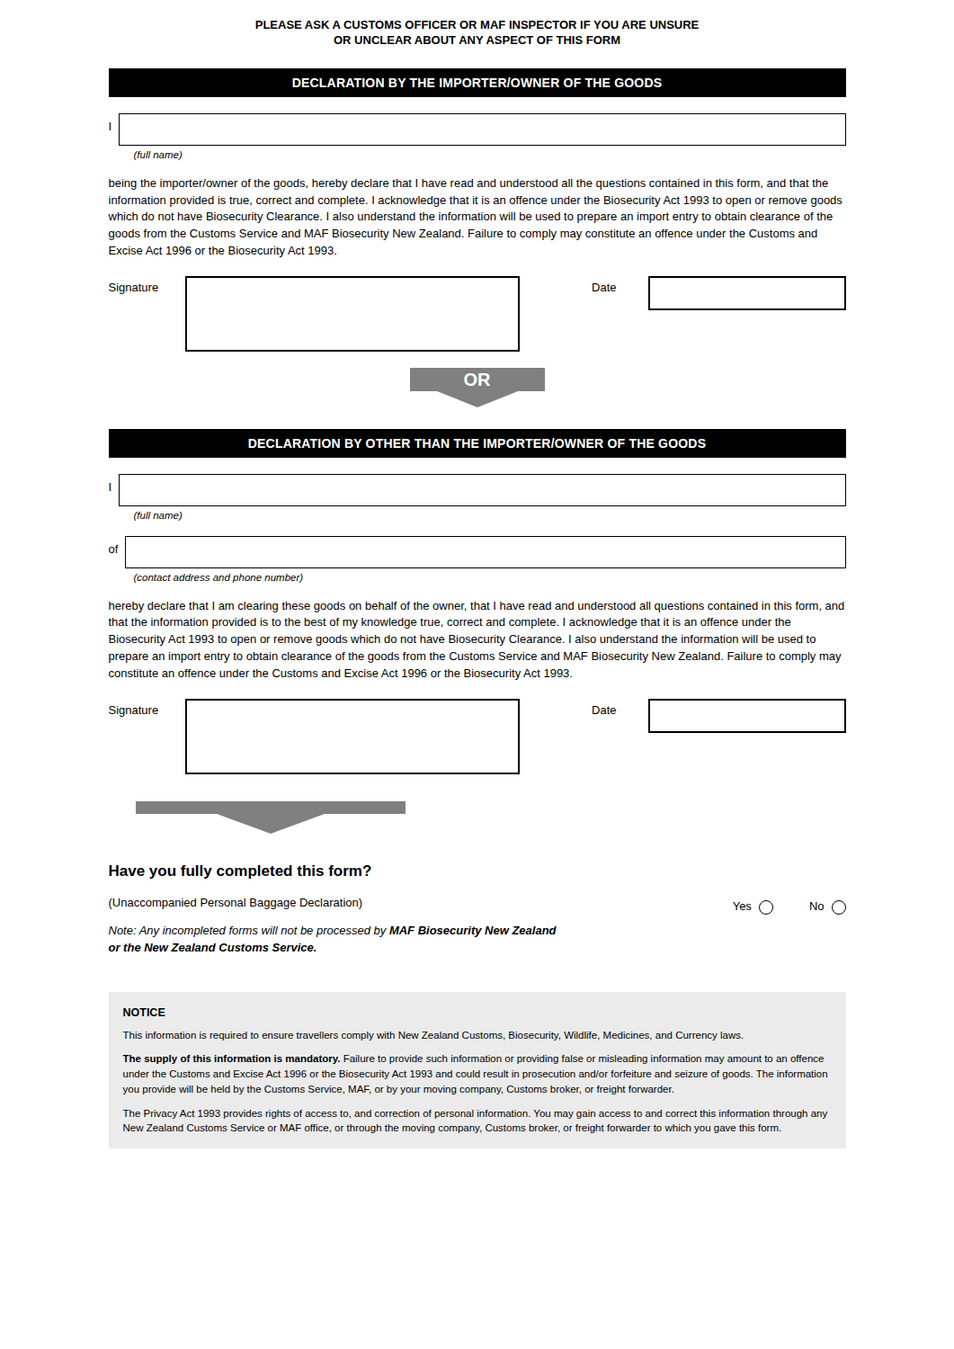PLEASE ASK A CUSTOMS OFFICER OR MAF INSPECTOR IF YOU ARE UNSURE
OR UNCLEAR ABOUT ANY ASPECT OF THIS FORM
DECLARATION BY THE IMPORTER/OWNER OF THE GOODS
I
(full name)
being the importer/owner of the goods, hereby declare that I have read and understood all the questions contained in this form, and that the information provided is true, correct and complete. I acknowledge that it is an offence under the Biosecurity Act 1993 to open or remove goods which do not have Biosecurity Clearance. I also understand the information will be used to prepare an import entry to obtain clearance of the goods from the Customs Service and MAF Biosecurity New Zealand. Failure to comply may constitute an offence under the Customs and Excise Act 1996 or the Biosecurity Act 1993.
Signature
Date
OR
DECLARATION BY OTHER THAN THE IMPORTER/OWNER OF THE GOODS
I
(full name)
of
(contact address and phone number)
hereby declare that I am clearing these goods on behalf of the owner, that I have read and understood all questions contained in this form, and that the information provided is to the best of my knowledge true, correct and complete. I acknowledge that it is an offence under the Biosecurity Act 1993 to open or remove goods which do not have Biosecurity Clearance. I also understand the information will be used to prepare an import entry to obtain clearance of the goods from the Customs Service and MAF Biosecurity New Zealand. Failure to comply may constitute an offence under the Customs and Excise Act 1996 or the Biosecurity Act 1993.
Signature
Date
Have you fully completed this form?
(Unaccompanied Personal Baggage Declaration)
Note: Any incompleted forms will not be processed by MAF Biosecurity New Zealand
or the New Zealand Customs Service.
Yes No
NOTICE
This information is required to ensure travellers comply with New Zealand Customs, Biosecurity, Wildlife, Medicines, and Currency laws.
The supply of this information is mandatory. Failure to provide such information or providing false or misleading information may amount to an offence under the Customs and Excise Act 1996 or the Biosecurity Act 1993 and could result in prosecution and/or forfeiture and seizure of goods. The information you provide will be held by the Customs Service, MAF, or by your moving company, Customs broker, or freight forwarder.
The Privacy Act 1993 provides rights of access to, and correction of personal information. You may gain access to and correct this information through any New Zealand Customs Service or MAF office, or through the moving company, Customs broker, or freight forwarder to which you gave this form.